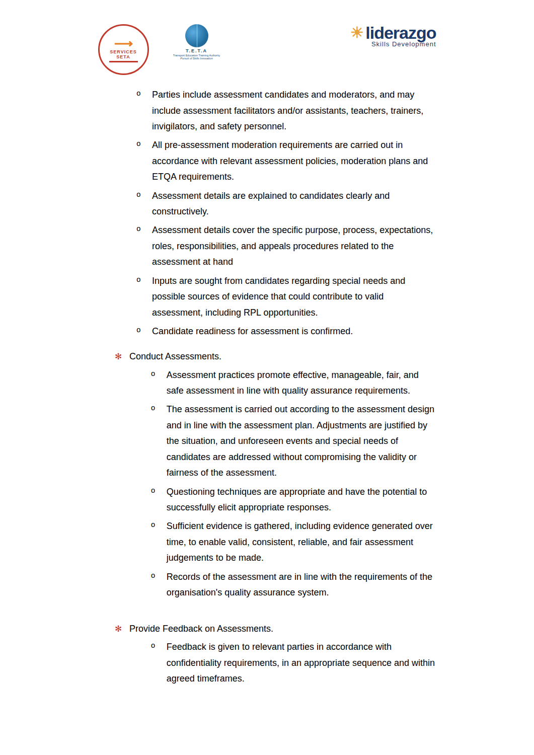⟶
SERVICES
SETA
T.E.T.A
Transport Education Training Authority
Pursuit of Skills Innovation
☀liderazgo
Skills Development
Parties include assessment candidates and moderators, and may include assessment facilitators and/or assistants, teachers, trainers, invigilators, and safety personnel.
All pre-assessment moderation requirements are carried out in accordance with relevant assessment policies, moderation plans and ETQA requirements.
Assessment details are explained to candidates clearly and constructively.
Assessment details cover the specific purpose, process, expectations, roles, responsibilities, and appeals procedures related to the assessment at hand
Inputs are sought from candidates regarding special needs and possible sources of evidence that could contribute to valid assessment, including RPL opportunities.
Candidate readiness for assessment is confirmed.
Conduct Assessments.
Assessment practices promote effective, manageable, fair, and safe assessment in line with quality assurance requirements.
The assessment is carried out according to the assessment design and in line with the assessment plan. Adjustments are justified by the situation, and unforeseen events and special needs of candidates are addressed without compromising the validity or fairness of the assessment.
Questioning techniques are appropriate and have the potential to successfully elicit appropriate responses.
Sufficient evidence is gathered, including evidence generated over time, to enable valid, consistent, reliable, and fair assessment judgements to be made.
Records of the assessment are in line with the requirements of the organisation's quality assurance system.
Provide Feedback on Assessments.
Feedback is given to relevant parties in accordance with confidentiality requirements, in an appropriate sequence and within agreed timeframes.